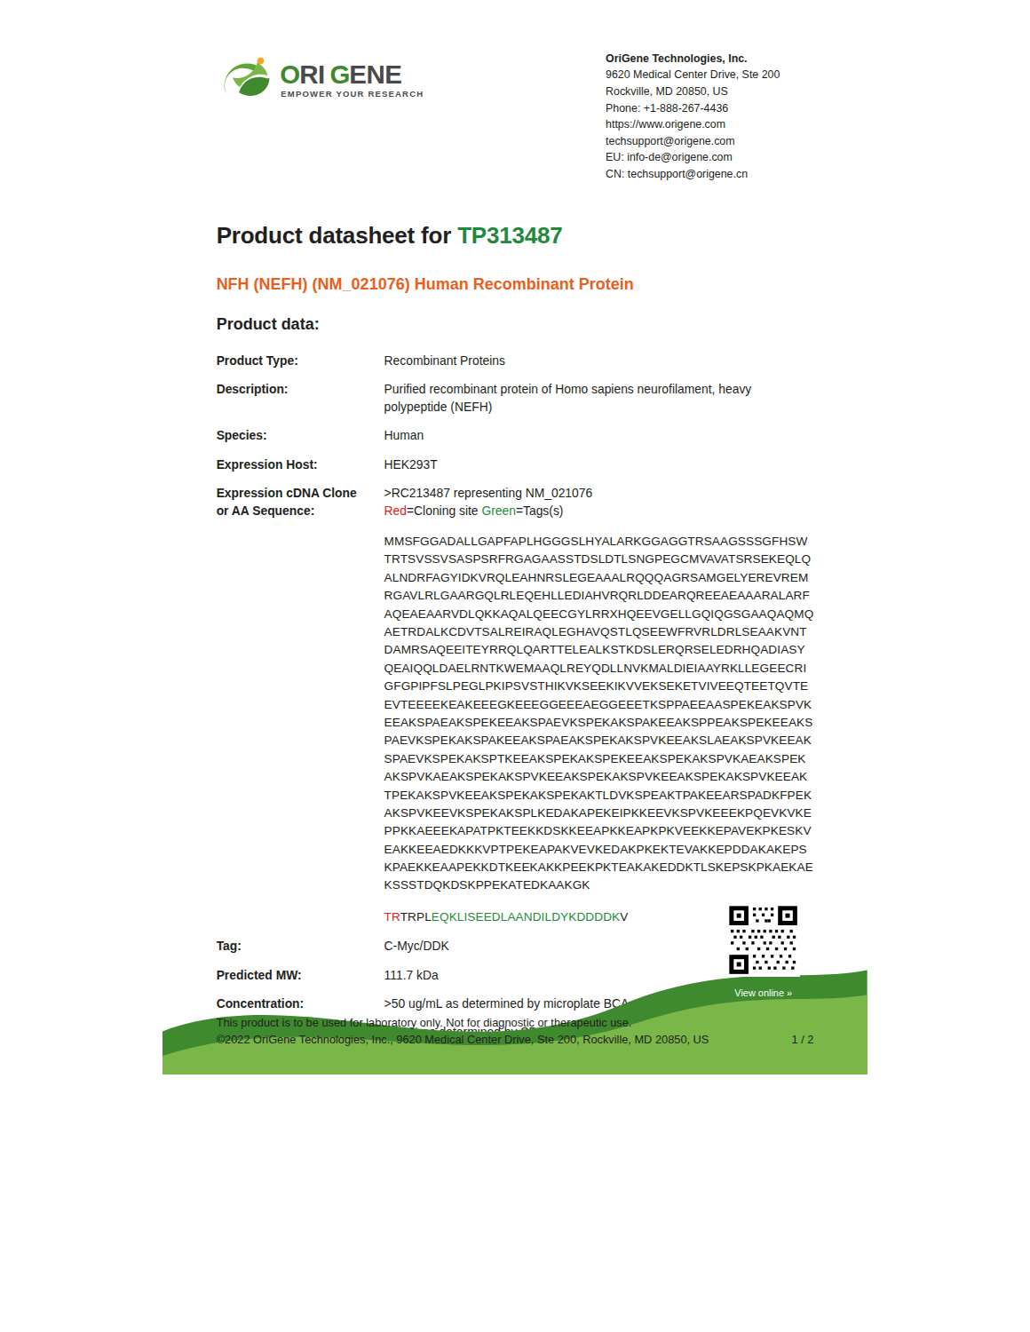O RI G ENE EMPOWER YOUR RESEARCH
OriGene Technologies, Inc.
9620 Medical Center Drive, Ste 200
Rockville, MD 20850, US
Phone: +1-888-267-4436
https://www.origene.com
techsupport@origene.com
EU: info-de@origene.com
CN: techsupport@origene.cn
Product datasheet for TP313487
NFH (NEFH) (NM_021076) Human Recombinant Protein
Product data:
| Product Type: | Recombinant Proteins |
| Description: | Purified recombinant protein of Homo sapiens neurofilament, heavy polypeptide (NEFH) |
| Species: | Human |
| Expression Host: | HEK293T |
| Expression cDNA Clone or AA Sequence: | >RC213487 representing NM_021076 Red =Cloning site Green =Tags(s) MMSFGGADALLGAPFAPLHGGGSLHYALARKGGAGGTRSAAGSSSGFHSWTRTSVSSVSASPSRFRGAGAASSTDSLDTLSNGPEGCMVAVATSRSEKEQLQALNDRFAGYIDKVRQLEAHNRSLEGEAAALRQQQAGRSAMGELYEREVREMRGAVLRLGAARGQLRLEQEHLLEDIAHVRQRLDDEARQREEAEAAARALARFAQEAEAARVDLQKKAQALQEECGYLRRXHQEEVGELLGQIQGSGAAQAQMQAETRDALKCDVTSALREIRAQLEGHAVQSTLQSEEWFRVRLDRLSEAAKVNTDAMRSAQEEITEYRRQLQARTTELEALKSTKDSLERQRSELEDRHQADIASYQEAIQQLDAELRNTKWEMAAQLREYQDLLNVKMALDIEIAAYRKLLEGEECRIGFGPIPFSLPEGLPKIPSVSTHIKVKSEEKIKVVEKSEKETVIVEEQTEETQVTEEVTEEEEKEAKEEEGKEEEGGEEEAEGGEEETKSPPAEEAASPEKEAKSPVKEEAKSPAEAKSPEKEEAKSPAEVKSPEKAKSPAKEEAKSPPEAKSPEKEEAKSPAEVKSPEKAKSPAKEEAKSPAEAKSPEKAKSPVKEEAKSLAEAKSPVKEEAKSPAEVKSPEKAKSPTKEEAKSPEKAKSPEKEEAKSPEKAKSPVKAEAKSPEKAKSPVKAEAKSPEKAKSPVKEEAKSPEKAKSPVKEEAKSPEKAKSPVKEEAKTPEKAKSPVKEEAKSPEKAKSPEKAKTLDVKSPEAKTPAKEEARSPADKFPEKAKSPVKEEVKSPEKAKSPLKEDAKAPEKEIPKKEEVKSPVKEEEKPQEVKVKEPPKKAEEEKAPATPKTEEKKDSKKEEAPKKEAPKPKVEEKKEPAVEKPKESKVEAKKEEAEDKKKVPTPEKEAPAKVEVKEDAKPKEKTEVAKKEPDDAKAKEPSKPAEKKEAAPEKKDTKEEKAKKPEEKPKTEAKAKEDDKTLSKEPSKPKAEKAEKSSSTDQKDSKPPEKATEDKAAKGK TR TRPL EQKLISEEDLAANDILDYKDDDDK V |
| Tag: | C-Myc/DDK |
| Predicted MW: | 111.7 kDa |
| Concentration: | >50 ug/mL as determined by microplate BCA method |
| Purity: | > 80% as determined by SDS-PAGE and Coomassie blue staining |
| Buffer: | 25 mM Tris.HCl, pH 7.3, 100 mM glycine, 10% glycerol |
View online »
This product is to be used for laboratory only. Not for diagnostic or therapeutic use.
©2022 OriGene Technologies, Inc., 9620 Medical Center Drive, Ste 200, Rockville, MD 20850, US
1 / 2